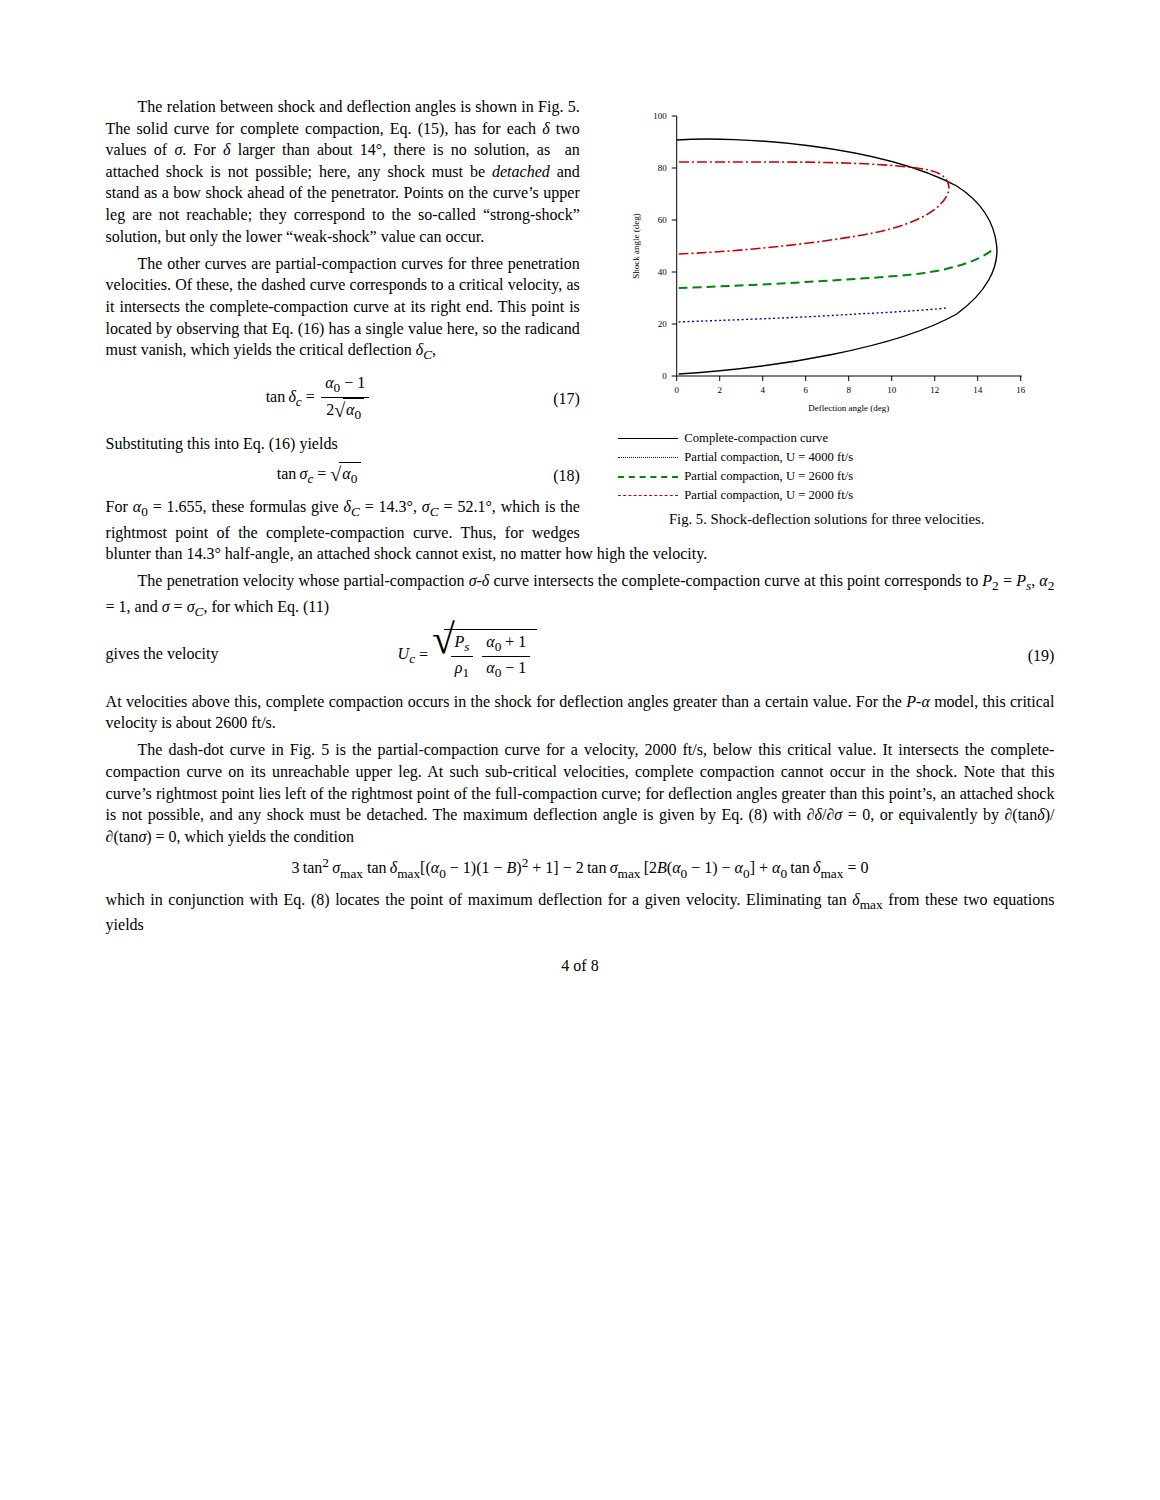0 20 40 60 80 100 0 2 4 6 8 10 12 14 16 Deflection angle (deg) Shock angle (deg)
Complete-compaction curve
Partial compaction, U = 4000 ft/s
Partial compaction, U = 2600 ft/s
Partial compaction, U = 2000 ft/s
Fig. 5. Shock-deflection solutions for three velocities.
The relation between shock and deflection angles is shown in Fig. 5. The solid curve for complete compaction, Eq. (15), has for each δ two values of σ. For δ larger than about 14°, there is no solution, as an attached shock is not possible; here, any shock must be detached and stand as a bow shock ahead of the penetrator. Points on the curve’s upper leg are not reachable; they correspond to the so-called “strong-shock” solution, but only the lower “weak-shock” value can occur.
The other curves are partial-compaction curves for three penetration velocities. Of these, the dashed curve corresponds to a critical velocity, as it intersects the complete-compaction curve at its right end. This point is located by observing that Eq. (16) has a single value here, so the radicand must vanish, which yields the critical deflection δC,
tan δc = α0 − 1 2α0
(17)
Substituting this into Eq. (16) yields
tan σc = α0
(18)
For α0 = 1.655, these formulas give δC = 14.3°, σC = 52.1°, which is the rightmost point of the complete-compaction curve. Thus, for wedges blunter than 14.3° half-angle, an attached shock cannot exist, no matter how high the velocity.
The penetration velocity whose partial-compaction σ-δ curve intersects the complete-compaction curve at this point corresponds to P2 = Ps, α2 = 1, and σ = σC, for which Eq. (11)
gives the velocity Uc = Ps ρ1 α0 + 1 α0 − 1
(19)
At velocities above this, complete compaction occurs in the shock for deflection angles greater than a certain value. For the P-α model, this critical velocity is about 2600 ft/s.
The dash-dot curve in Fig. 5 is the partial-compaction curve for a velocity, 2000 ft/s, below this critical value. It intersects the complete-compaction curve on its unreachable upper leg. At such sub-critical velocities, complete compaction cannot occur in the shock. Note that this curve’s rightmost point lies left of the rightmost point of the full-compaction curve; for deflection angles greater than this point’s, an attached shock is not possible, and any shock must be detached. The maximum deflection angle is given by Eq. (8) with ∂δ/∂σ = 0, or equivalently by ∂(tanδ)/∂(tanσ) = 0, which yields the condition
3 tan2 σmax tan δmax[(α0 − 1)(1 − B)2 + 1] − 2 tan σmax [2B(α0 − 1) − α0] + α0 tan δmax = 0
which in conjunction with Eq. (8) locates the point of maximum deflection for a given velocity. Eliminating tan δmax from these two equations yields
4 of 8